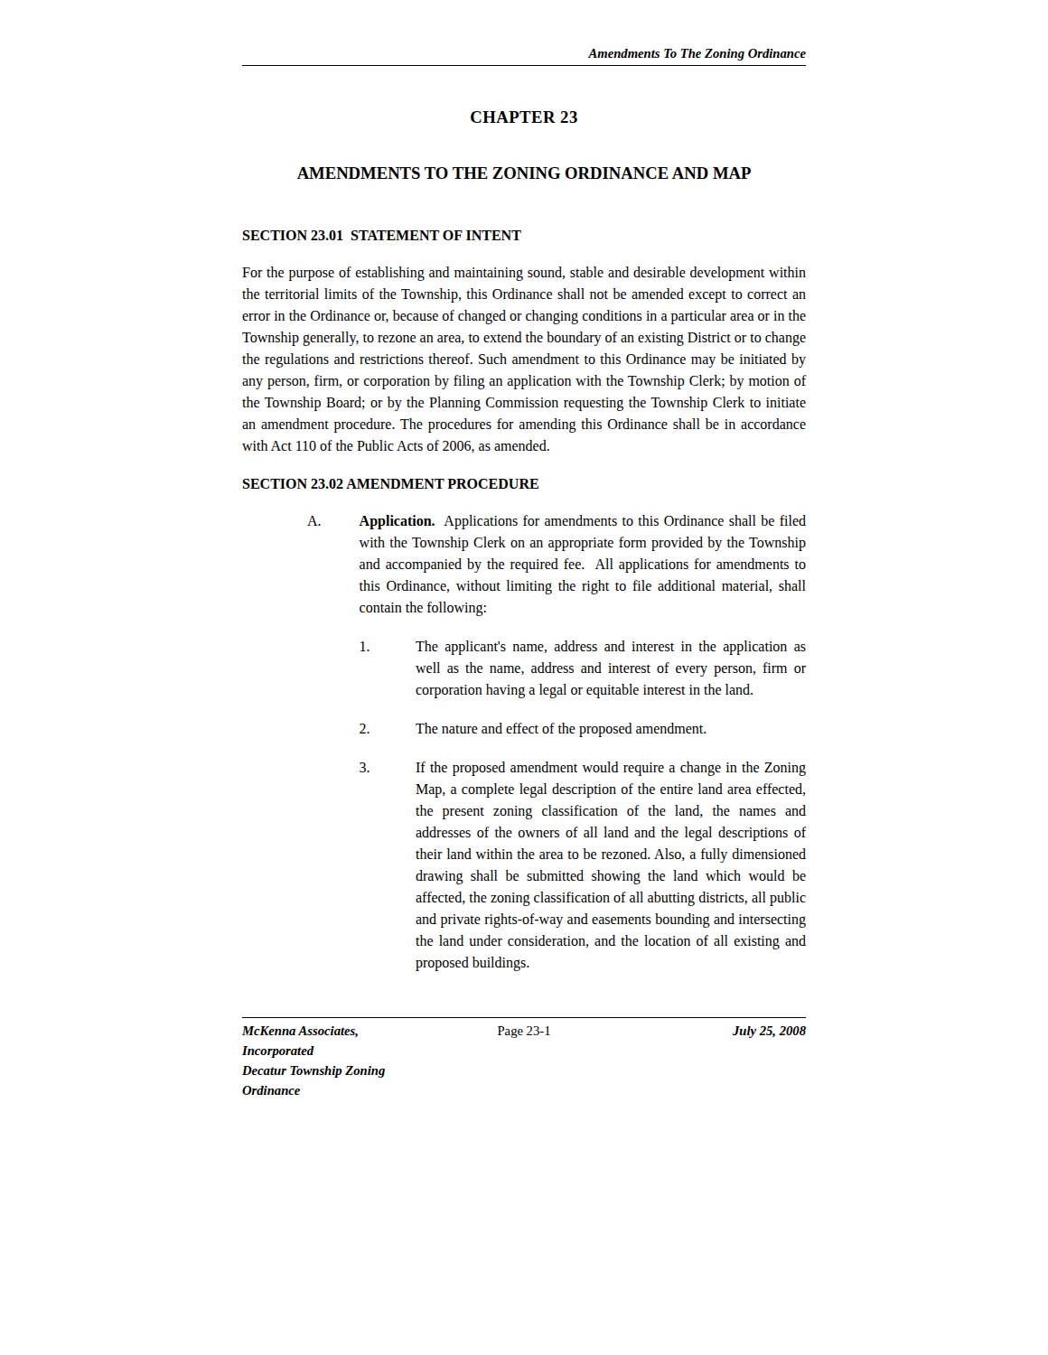Amendments To The Zoning Ordinance
CHAPTER 23
AMENDMENTS TO THE ZONING ORDINANCE AND MAP
SECTION 23.01 STATEMENT OF INTENT
For the purpose of establishing and maintaining sound, stable and desirable development within the territorial limits of the Township, this Ordinance shall not be amended except to correct an error in the Ordinance or, because of changed or changing conditions in a particular area or in the Township generally, to rezone an area, to extend the boundary of an existing District or to change the regulations and restrictions thereof. Such amendment to this Ordinance may be initiated by any person, firm, or corporation by filing an application with the Township Clerk; by motion of the Township Board; or by the Planning Commission requesting the Township Clerk to initiate an amendment procedure. The procedures for amending this Ordinance shall be in accordance with Act 110 of the Public Acts of 2006, as amended.
SECTION 23.02 AMENDMENT PROCEDURE
A.
Application. Applications for amendments to this Ordinance shall be filed with the Township Clerk on an appropriate form provided by the Township and accompanied by the required fee. All applications for amendments to this Ordinance, without limiting the right to file additional material, shall contain the following:
1.
The applicant's name, address and interest in the application as well as the name, address and interest of every person, firm or corporation having a legal or equitable interest in the land.
2.
The nature and effect of the proposed amendment.
3.
If the proposed amendment would require a change in the Zoning Map, a complete legal description of the entire land area effected, the present zoning classification of the land, the names and addresses of the owners of all land and the legal descriptions of their land within the area to be rezoned. Also, a fully dimensioned drawing shall be submitted showing the land which would be affected, the zoning classification of all abutting districts, all public and private rights-of-way and easements bounding and intersecting the land under consideration, and the location of all existing and proposed buildings.
McKenna Associates, Incorporated
Decatur Township Zoning Ordinance
Page 23-1
July 25, 2008